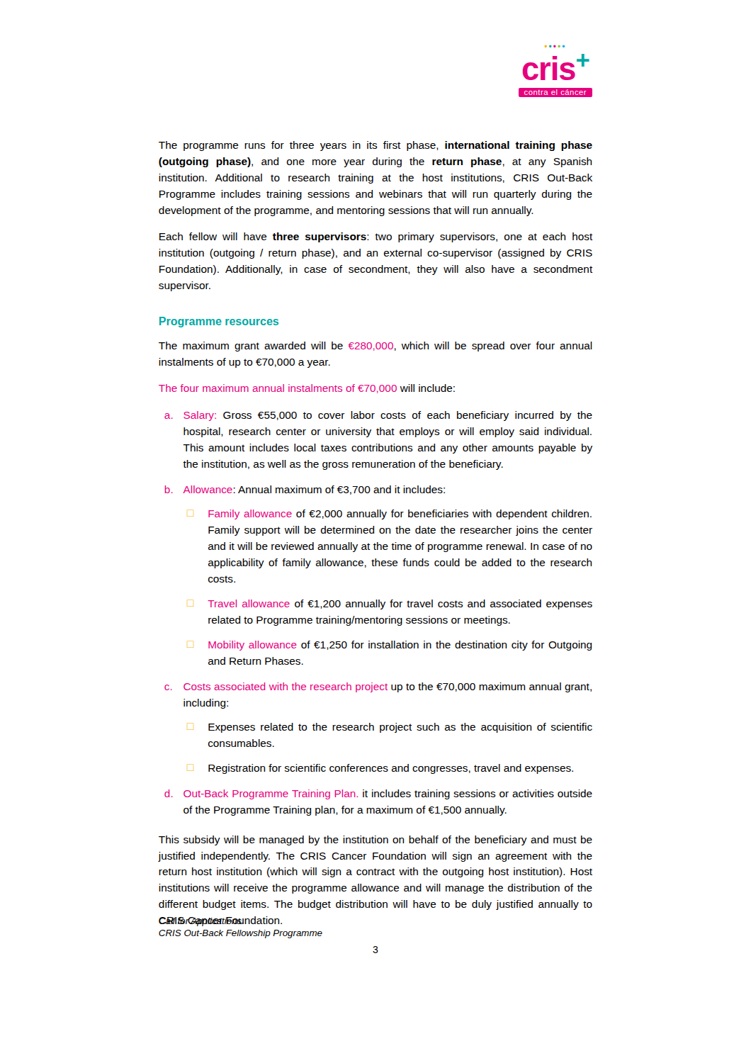•••••
cris+
contra el cáncer
The programme runs for three years in its first phase, international training phase (outgoing phase), and one more year during the return phase, at any Spanish institution. Additional to research training at the host institutions, CRIS Out-Back Programme includes training sessions and webinars that will run quarterly during the development of the programme, and mentoring sessions that will run annually.
Each fellow will have three supervisors: two primary supervisors, one at each host institution (outgoing / return phase), and an external co-supervisor (assigned by CRIS Foundation). Additionally, in case of secondment, they will also have a secondment supervisor.
Programme resources
The maximum grant awarded will be €280,000, which will be spread over four annual instalments of up to €70,000 a year.
The four maximum annual instalments of €70,000 will include:
Salary: Gross €55,000 to cover labor costs of each beneficiary incurred by the hospital, research center or university that employs or will employ said individual. This amount includes local taxes contributions and any other amounts payable by the institution, as well as the gross remuneration of the beneficiary.
Allowance: Annual maximum of €3,700 and it includes:
Family allowance of €2,000 annually for beneficiaries with dependent children. Family support will be determined on the date the researcher joins the center and it will be reviewed annually at the time of programme renewal. In case of no applicability of family allowance, these funds could be added to the research costs.
Travel allowance of €1,200 annually for travel costs and associated expenses related to Programme training/mentoring sessions or meetings.
Mobility allowance of €1,250 for installation in the destination city for Outgoing and Return Phases.
Costs associated with the research project up to the €70,000 maximum annual grant, including:
Expenses related to the research project such as the acquisition of scientific consumables.
Registration for scientific conferences and congresses, travel and expenses.
Out-Back Programme Training Plan. it includes training sessions or activities outside of the Programme Training plan, for a maximum of €1,500 annually.
This subsidy will be managed by the institution on behalf of the beneficiary and must be justified independently. The CRIS Cancer Foundation will sign an agreement with the return host institution (which will sign a contract with the outgoing host institution). Host institutions will receive the programme allowance and will manage the distribution of the different budget items. The budget distribution will have to be duly justified annually to CRIS Cancer Foundation.
Call for Applications
CRIS Out-Back Fellowship Programme
3